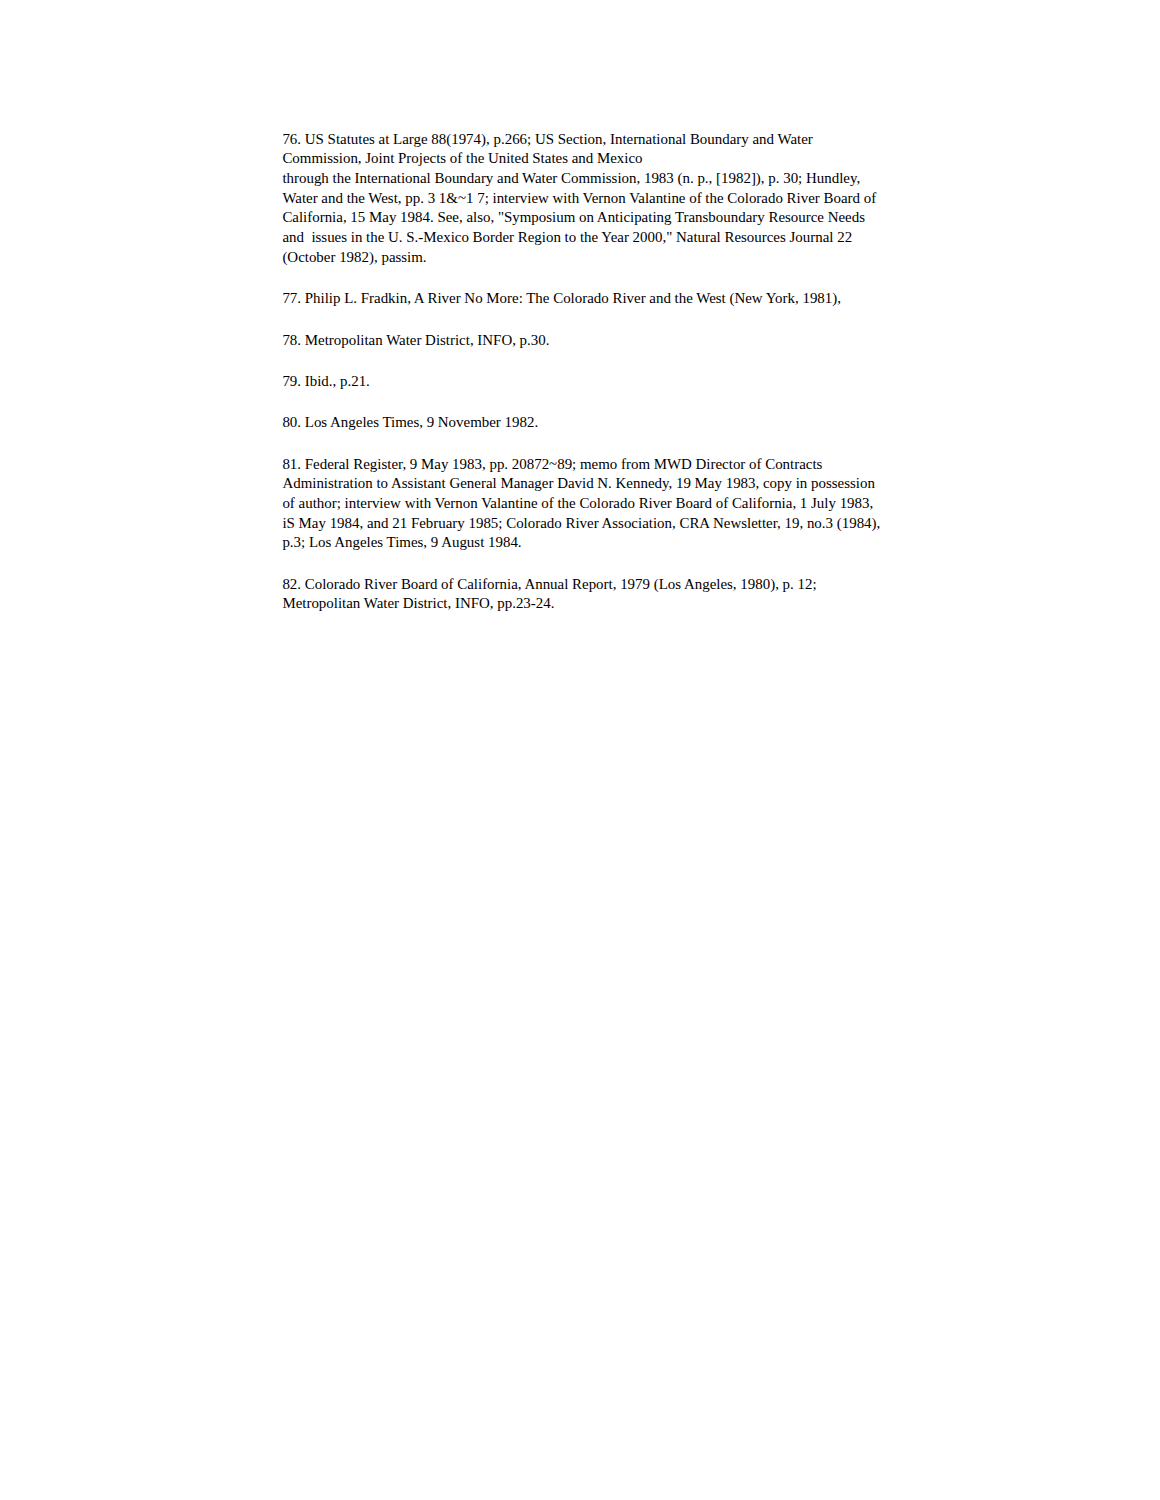76. US Statutes at Large 88(1974), p.266; US Section, International Boundary and Water Commission, Joint Projects of the United States and Mexico
through the International Boundary and Water Commission, 1983 (n. p., [1982]), p. 30; Hundley, Water and the West, pp. 3 1&~1 7; interview with Vernon Valantine of the Colorado River Board of California, 15 May 1984. See, also, "Symposium on Anticipating Transboundary Resource Needs and issues in the U. S.-Mexico Border Region to the Year 2000," Natural Resources Journal 22 (October 1982), passim.
77. Philip L. Fradkin, A River No More: The Colorado River and the West (New York, 1981),
78. Metropolitan Water District, INFO, p.30.
79. Ibid., p.21.
80. Los Angeles Times, 9 November 1982.
81. Federal Register, 9 May 1983, pp. 20872~89; memo from MWD Director of Contracts Administration to Assistant General Manager David N. Kennedy, 19 May 1983, copy in possession of author; interview with Vernon Valantine of the Colorado River Board of California, 1 July 1983, iS May 1984, and 21 February 1985; Colorado River Association, CRA Newsletter, 19, no.3 (1984), p.3; Los Angeles Times, 9 August 1984.
82. Colorado River Board of California, Annual Report, 1979 (Los Angeles, 1980), p. 12; Metropolitan Water District, INFO, pp.23-24.